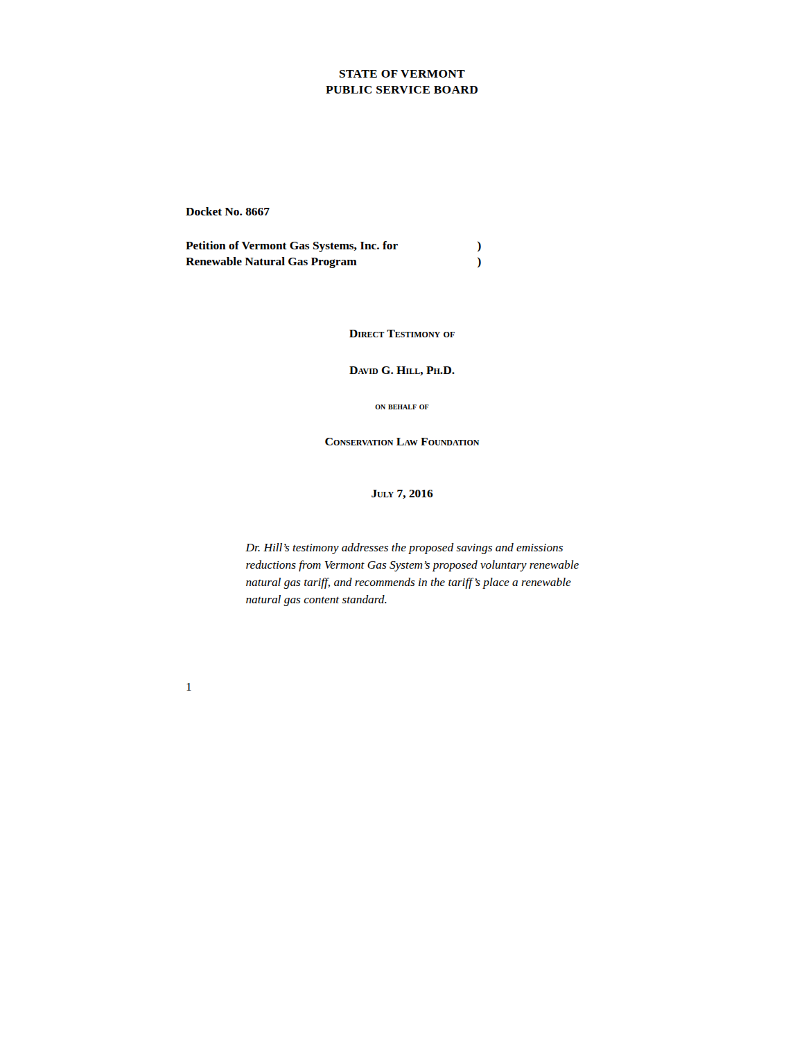STATE OF VERMONT
PUBLIC SERVICE BOARD
Docket No. 8667
| Petition of Vermont Gas Systems, Inc. for | ) |
| Renewable Natural Gas Program | ) |
Direct Testimony of
David G. Hill, Ph.D.
on behalf of
Conservation Law Foundation
July 7, 2016
Dr. Hill’s testimony addresses the proposed savings and emissions reductions from Vermont Gas System’s proposed voluntary renewable natural gas tariff, and recommends in the tariff’s place a renewable natural gas content standard.
1